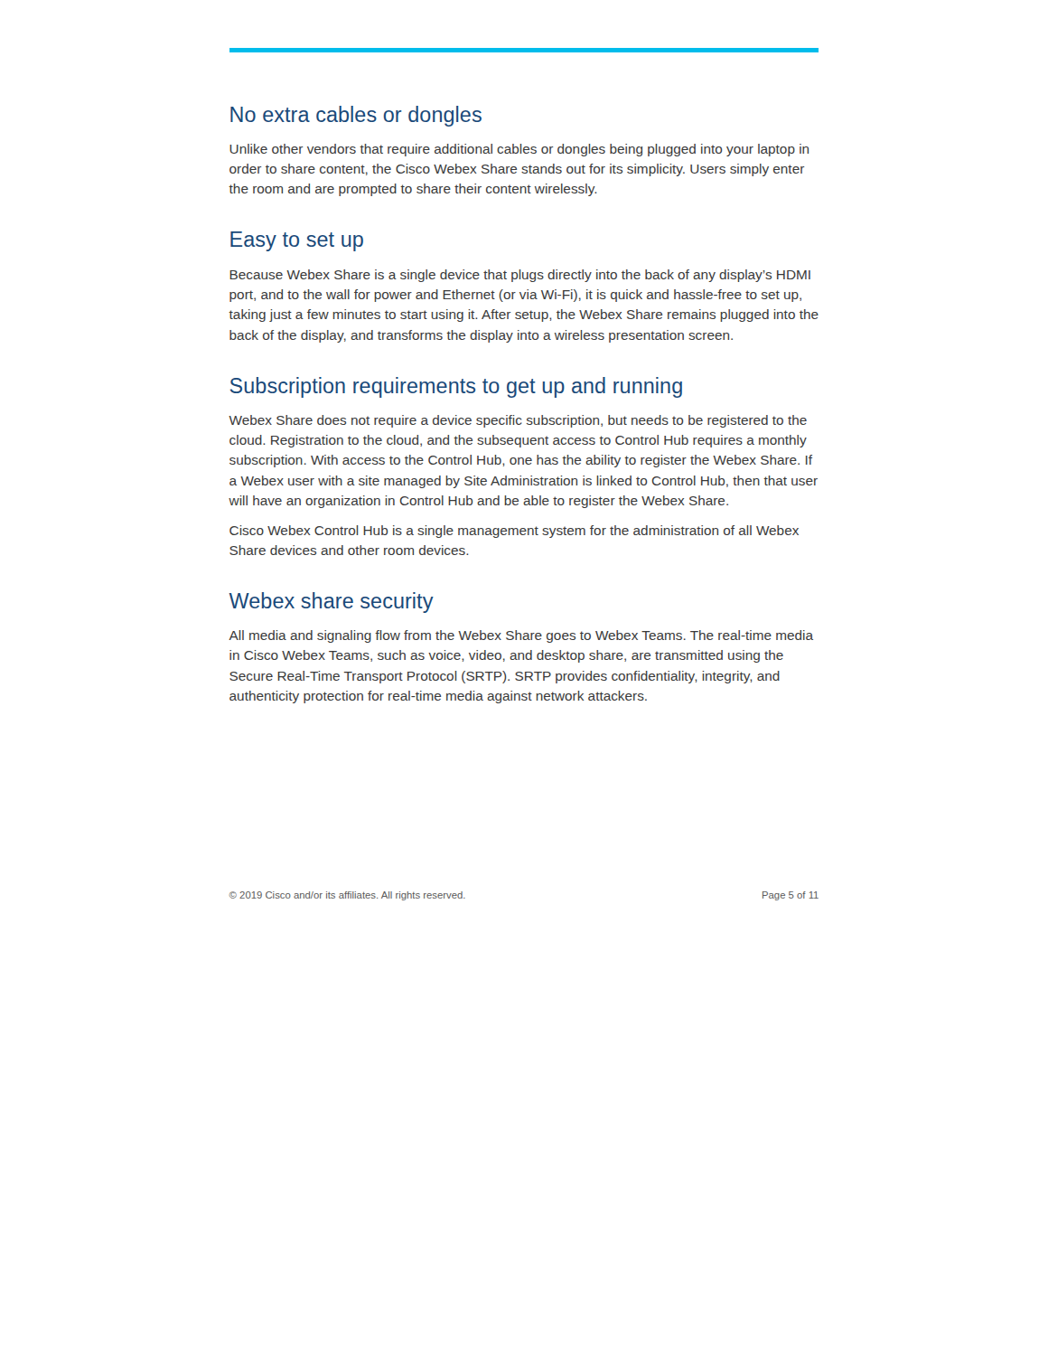No extra cables or dongles
Unlike other vendors that require additional cables or dongles being plugged into your laptop in order to share content, the Cisco Webex Share stands out for its simplicity. Users simply enter the room and are prompted to share their content wirelessly.
Easy to set up
Because Webex Share is a single device that plugs directly into the back of any display’s HDMI port, and to the wall for power and Ethernet (or via Wi-Fi), it is quick and hassle-free to set up, taking just a few minutes to start using it. After setup, the Webex Share remains plugged into the back of the display, and transforms the display into a wireless presentation screen.
Subscription requirements to get up and running
Webex Share does not require a device specific subscription, but needs to be registered to the cloud. Registration to the cloud, and the subsequent access to Control Hub requires a monthly subscription. With access to the Control Hub, one has the ability to register the Webex Share. If a Webex user with a site managed by Site Administration is linked to Control Hub, then that user will have an organization in Control Hub and be able to register the Webex Share.
Cisco Webex Control Hub is a single management system for the administration of all Webex Share devices and other room devices.
Webex share security
All media and signaling flow from the Webex Share goes to Webex Teams. The real-time media in Cisco Webex Teams, such as voice, video, and desktop share, are transmitted using the Secure Real-Time Transport Protocol (SRTP). SRTP provides confidentiality, integrity, and authenticity protection for real-time media against network attackers.
© 2019 Cisco and/or its affiliates. All rights reserved. Page 5 of 11